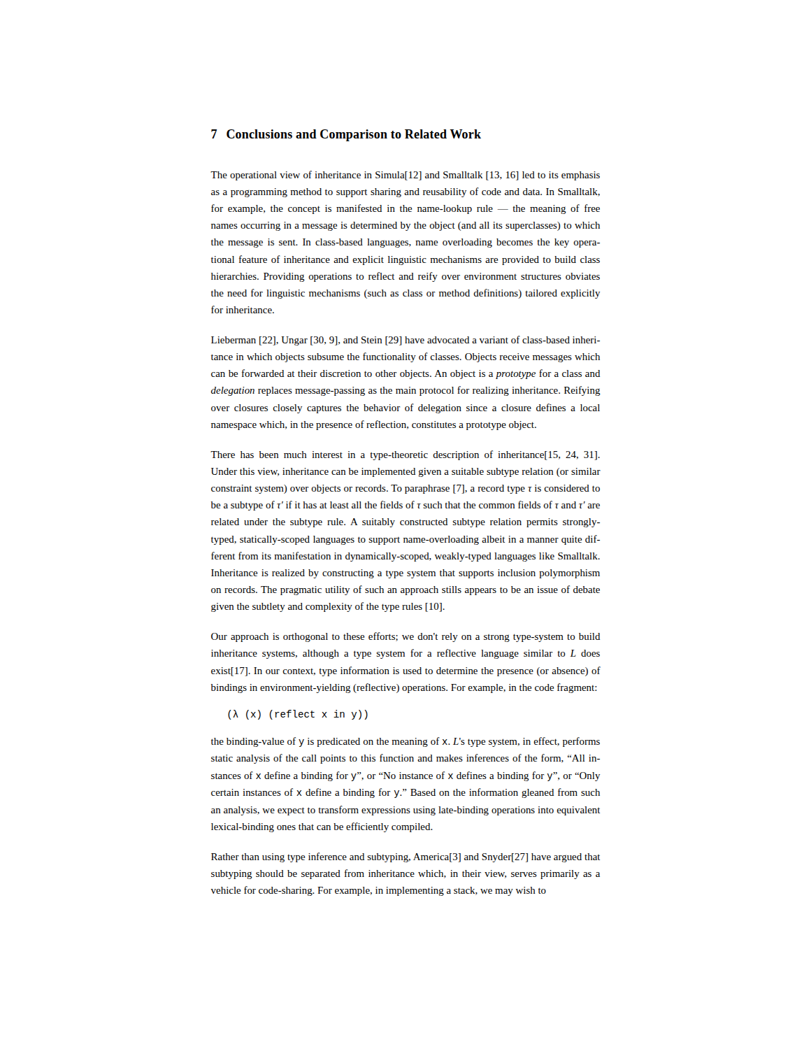7 Conclusions and Comparison to Related Work
The operational view of inheritance in Simula[12] and Smalltalk [13, 16] led to its emphasis as a programming method to support sharing and reusability of code and data. In Smalltalk, for example, the concept is manifested in the name-lookup rule — the meaning of free names occurring in a message is determined by the object (and all its superclasses) to which the message is sent. In class-based languages, name overloading becomes the key operational feature of inheritance and explicit linguistic mechanisms are provided to build class hierarchies. Providing operations to reflect and reify over environment structures obviates the need for linguistic mechanisms (such as class or method definitions) tailored explicitly for inheritance.
Lieberman [22], Ungar [30, 9], and Stein [29] have advocated a variant of class-based inheritance in which objects subsume the functionality of classes. Objects receive messages which can be forwarded at their discretion to other objects. An object is a prototype for a class and delegation replaces message-passing as the main protocol for realizing inheritance. Reifying over closures closely captures the behavior of delegation since a closure defines a local namespace which, in the presence of reflection, constitutes a prototype object.
There has been much interest in a type-theoretic description of inheritance[15, 24, 31]. Under this view, inheritance can be implemented given a suitable subtype relation (or similar constraint system) over objects or records. To paraphrase [7], a record type τ is considered to be a subtype of τ′ if it has at least all the fields of τ such that the common fields of τ and τ′ are related under the subtype rule. A suitably constructed subtype relation permits strongly-typed, statically-scoped languages to support name-overloading albeit in a manner quite different from its manifestation in dynamically-scoped, weakly-typed languages like Smalltalk. Inheritance is realized by constructing a type system that supports inclusion polymorphism on records. The pragmatic utility of such an approach stills appears to be an issue of debate given the subtlety and complexity of the type rules [10].
Our approach is orthogonal to these efforts; we don't rely on a strong type-system to build inheritance systems, although a type system for a reflective language similar to L does exist[17]. In our context, type information is used to determine the presence (or absence) of bindings in environment-yielding (reflective) operations. For example, in the code fragment:
(λ (x) (reflect x in y))
the binding-value of y is predicated on the meaning of x. L's type system, in effect, performs static analysis of the call points to this function and makes inferences of the form, “All instances of x define a binding for y”, or “No instance of x defines a binding for y”, or “Only certain instances of x define a binding for y.” Based on the information gleaned from such an analysis, we expect to transform expressions using late-binding operations into equivalent lexical-binding ones that can be efficiently compiled.
Rather than using type inference and subtyping, America[3] and Snyder[27] have argued that subtyping should be separated from inheritance which, in their view, serves primarily as a vehicle for code-sharing. For example, in implementing a stack, we may wish to